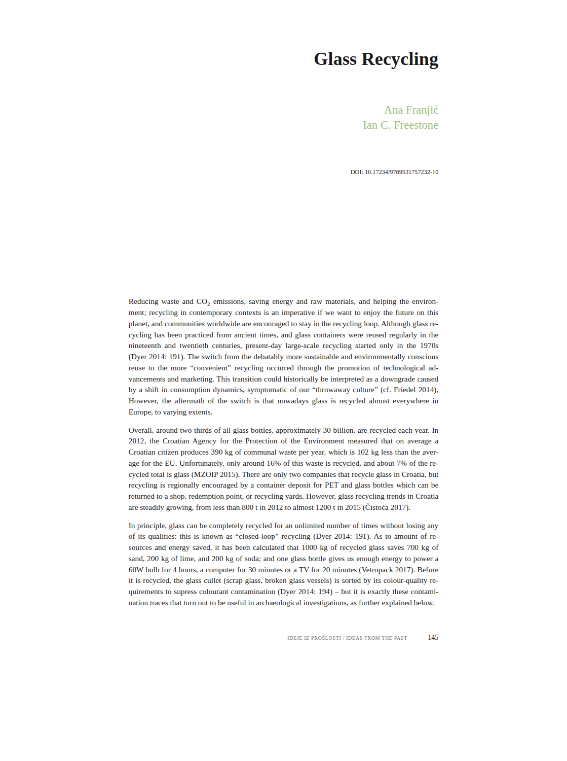Glass Recycling
Ana Franjić Ian C. Freestone
DOI: 10.17234/9789531757232-10
Reducing waste and CO2 emissions, saving energy and raw materials, and helping the environment; recycling in contemporary contexts is an imperative if we want to enjoy the future on this planet, and communities worldwide are encouraged to stay in the recycling loop. Although glass recycling has been practiced from ancient times, and glass containers were reused regularly in the nineteenth and twentieth centuries, present-day large-scale recycling started only in the 1970s (Dyer 2014: 191). The switch from the debatably more sustainable and environmentally conscious reuse to the more “convenient” recycling occurred through the promotion of technological advancements and marketing. This transition could historically be interpreted as a downgrade caused by a shift in consumption dynamics, symptomatic of our “throwaway culture” (cf. Friedel 2014), However, the aftermath of the switch is that nowadays glass is recycled almost everywhere in Europe, to varying extents.
Overall, around two thirds of all glass bottles, approximately 30 billion, are recycled each year. In 2012, the Croatian Agency for the Protection of the Environment measured that on average a Croatian citizen produces 390 kg of communal waste per year, which is 102 kg less than the average for the EU. Unfortunately, only around 16% of this waste is recycled, and about 7% of the recycled total is glass (MZOIP 2015). There are only two companies that recycle glass in Croatia, but recycling is regionally encouraged by a container deposit for PET and glass bottles which can be returned to a shop, redemption point, or recycling yards. However, glass recycling trends in Croatia are steadily growing, from less than 800 t in 2012 to almost 1200 t in 2015 (Čistoća 2017).
In principle, glass can be completely recycled for an unlimited number of times without losing any of its qualities: this is known as “closed-loop” recycling (Dyer 2014: 191). As to amount of resources and energy saved, it has been calculated that 1000 kg of recycled glass saves 700 kg of sand, 200 kg of lime, and 200 kg of soda; and one glass bottle gives us enough energy to power a 60W bulb for 4 hours, a computer for 30 minutes or a TV for 20 minutes (Vetropack 2017). Before it is recycled, the glass cullet (scrap glass, broken glass vessels) is sorted by its colour-quality requirements to supress colourant contamination (Dyer 2014: 194) – but it is exactly these contamination traces that turn out to be useful in archaeological investigations, as further explained below.
IDEJE IZ PROŠLOSTI / IDEAS FROM THE PAST 145